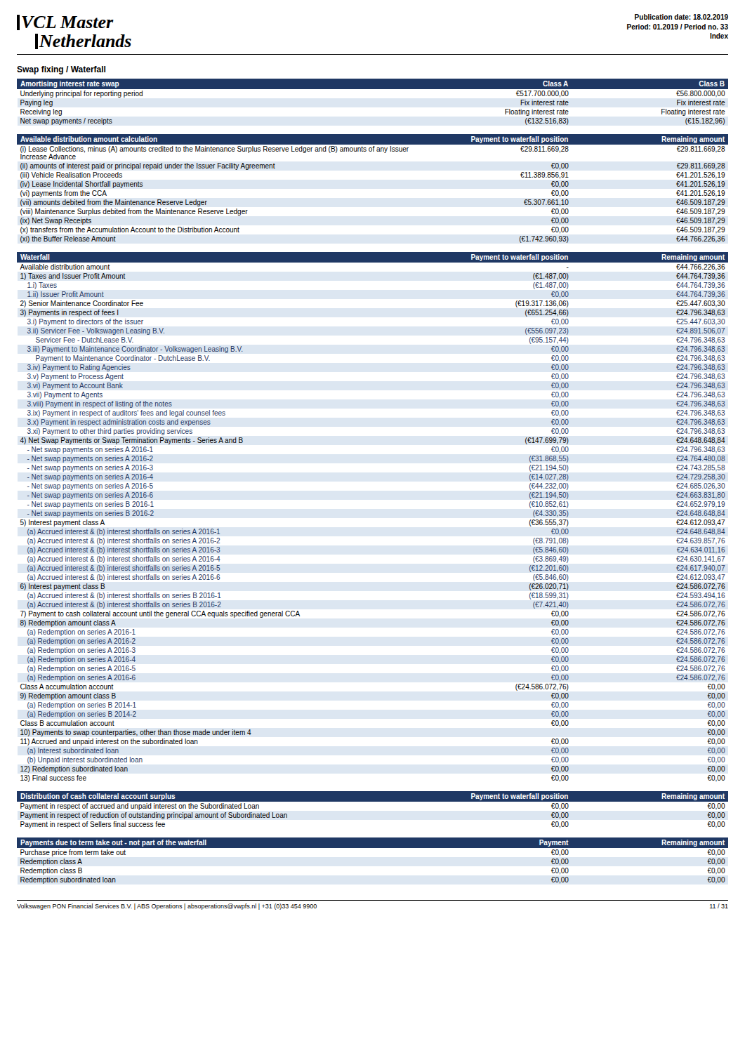VCL Master Netherlands
Publication date: 18.02.2019
Period: 01.2019 / Period no. 33
Index
Swap fixing / Waterfall
| Amortising interest rate swap | Class A | Class B |
| --- | --- | --- |
| Underlying principal for reporting period | €517.700.000,00 | €56.800.000,00 |
| Paying leg | Fix interest rate | Fix interest rate |
| Receiving leg | Floating interest rate | Floating interest rate |
| Net swap payments / receipts | (€132.516,83) | (€15.182,96) |
| Available distribution amount calculation | Payment to waterfall position | Remaining amount |
| --- | --- | --- |
| (i) Lease Collections, minus (A) amounts credited to the Maintenance Surplus Reserve Ledger and (B) amounts of any Issuer Increase Advance | €29.811.669,28 | €29.811.669,28 |
| (ii) amounts of interest paid or principal repaid under the Issuer Facility Agreement | €0,00 | €29.811.669,28 |
| (iii) Vehicle Realisation Proceeds | €11.389.856,91 | €41.201.526,19 |
| (iv) Lease Incidental Shortfall payments | €0,00 | €41.201.526,19 |
| (vi) payments from the CCA | €0,00 | €41.201.526,19 |
| (vii) amounts debited from the Maintenance Reserve Ledger | €5.307.661,10 | €46.509.187,29 |
| (viii) Maintenance Surplus debited from the Maintenance Reserve Ledger | €0,00 | €46.509.187,29 |
| (ix) Net Swap Receipts | €0,00 | €46.509.187,29 |
| (x) transfers from the Accumulation Account to the Distribution Account | €0,00 | €46.509.187,29 |
| (xi) the Buffer Release Amount | (€1.742.960,93) | €44.766.226,36 |
| Waterfall | Payment to waterfall position | Remaining amount |
| --- | --- | --- |
| Available distribution amount | - | €44.766.226,36 |
| 1) Taxes and Issuer Profit Amount | (€1.487,00) | €44.764.739,36 |
| 1.i) Taxes | (€1.487,00) | €44.764.739,36 |
| 1.ii) Issuer Profit Amount | €0,00 | €44.764.739,36 |
| 2) Senior Maintenance Coordinator Fee | (€19.317.136,06) | €25.447.603,30 |
| 3) Payments in respect of fees I | (€651.254,66) | €24.796.348,63 |
| 3.i) Payment to directors of the issuer | €0,00 | €25.447.603,30 |
| 3.ii) Servicer Fee - Volkswagen Leasing B.V. | (€556.097,23) | €24.891.506,07 |
| Servicer Fee - DutchLease B.V. | (€95.157,44) | €24.796.348,63 |
| 3.iii) Payment to Maintenance Coordinator - Volkswagen Leasing B.V. | €0,00 | €24.796.348,63 |
| Payment to Maintenance Coordinator - DutchLease B.V. | €0,00 | €24.796.348,63 |
| 3.iv) Payment to Rating Agencies | €0,00 | €24.796.348,63 |
| 3.v) Payment to Process Agent | €0,00 | €24.796.348,63 |
| 3.vi) Payment to Account Bank | €0,00 | €24.796.348,63 |
| 3.vii) Payment to Agents | €0,00 | €24.796.348,63 |
| 3.viii) Payment in respect of listing of the notes | €0,00 | €24.796.348,63 |
| 3.ix) Payment in respect of auditors' fees and legal counsel fees | €0,00 | €24.796.348,63 |
| 3.x) Payment in respect administration costs and expenses | €0,00 | €24.796.348,63 |
| 3.xi) Payment to other third parties providing services | €0,00 | €24.796.348,63 |
| 4) Net Swap Payments or Swap Termination Payments - Series A and B | (€147.699,79) | €24.648.648,84 |
| - Net swap payments on series A 2016-1 | €0,00 | €24.796.348,63 |
| - Net swap payments on series A 2016-2 | (€31.868,55) | €24.764.480,08 |
| - Net swap payments on series A 2016-3 | (€21.194,50) | €24.743.285,58 |
| - Net swap payments on series A 2016-4 | (€14.027,28) | €24.729.258,30 |
| - Net swap payments on series A 2016-5 | (€44.232,00) | €24.685.026,30 |
| - Net swap payments on series A 2016-6 | (€21.194,50) | €24.663.831,80 |
| - Net swap payments on series B 2016-1 | (€10.852,61) | €24.652.979,19 |
| - Net swap payments on series B 2016-2 | (€4.330,35) | €24.648.648,84 |
| 5) Interest payment class A | (€36.555,37) | €24.612.093,47 |
| (a) Accrued interest & (b) interest shortfalls on series A 2016-1 | €0,00 | €24.648.648,84 |
| (a) Accrued interest & (b) interest shortfalls on series A 2016-2 | (€8.791,08) | €24.639.857,76 |
| (a) Accrued interest & (b) interest shortfalls on series A 2016-3 | (€5.846,60) | €24.634.011,16 |
| (a) Accrued interest & (b) interest shortfalls on series A 2016-4 | (€3.869,49) | €24.630.141,67 |
| (a) Accrued interest & (b) interest shortfalls on series A 2016-5 | (€12.201,60) | €24.617.940,07 |
| (a) Accrued interest & (b) interest shortfalls on series A 2016-6 | (€5.846,60) | €24.612.093,47 |
| 6) Interest payment class B | (€26.020,71) | €24.586.072,76 |
| (a) Accrued interest & (b) interest shortfalls on series B 2016-1 | (€18.599,31) | €24.593.494,16 |
| (a) Accrued interest & (b) interest shortfalls on series B 2016-2 | (€7.421,40) | €24.586.072,76 |
| 7) Payment to cash collateral account until the general CCA equals specified general CCA | €0,00 | €24.586.072,76 |
| 8) Redemption amount class A | €0,00 | €24.586.072,76 |
| (a) Redemption on series A 2016-1 | €0,00 | €24.586.072,76 |
| (a) Redemption on series A 2016-2 | €0,00 | €24.586.072,76 |
| (a) Redemption on series A 2016-3 | €0,00 | €24.586.072,76 |
| (a) Redemption on series A 2016-4 | €0,00 | €24.586.072,76 |
| (a) Redemption on series A 2016-5 | €0,00 | €24.586.072,76 |
| (a) Redemption on series A 2016-6 | €0,00 | €24.586.072,76 |
| Class A accumulation account | (€24.586.072,76) | €0,00 |
| 9) Redemption amount class B | €0,00 | €0,00 |
| (a) Redemption on series B 2014-1 | €0,00 | €0,00 |
| (a) Redemption on series B 2014-2 | €0,00 | €0,00 |
| Class B accumulation account | €0,00 | €0,00 |
| 10) Payments to swap counterparties, other than those made under item 4 | | €0,00 |
| 11) Accrued and unpaid interest on the subordinated loan | €0,00 | €0,00 |
| (a) Interest subordinated loan | €0,00 | €0,00 |
| (b) Unpaid interest subordinated loan | €0,00 | €0,00 |
| 12) Redemption subordinated loan | €0,00 | €0,00 |
| 13) Final success fee | €0,00 | €0,00 |
| Distribution of cash collateral account surplus | Payment to waterfall position | Remaining amount |
| --- | --- | --- |
| Payment in respect of accrued and unpaid interest on the Subordinated Loan | €0,00 | €0,00 |
| Payment in respect of reduction of outstanding principal amount of Subordinated Loan | €0,00 | €0,00 |
| Payment in respect of Sellers final success fee | €0,00 | €0,00 |
| Payments due to term take out - not part of the waterfall | Payment | Remaining amount |
| --- | --- | --- |
| Purchase price from term take out | €0,00 | €0,00 |
| Redemption class A | €0,00 | €0,00 |
| Redemption class B | €0,00 | €0,00 |
| Redemption subordinated loan | €0,00 | €0,00 |
Volkswagen PON Financial Services B.V. | ABS Operations | absoperations@vwpfs.nl | +31 (0)33 454 9900 11 / 31